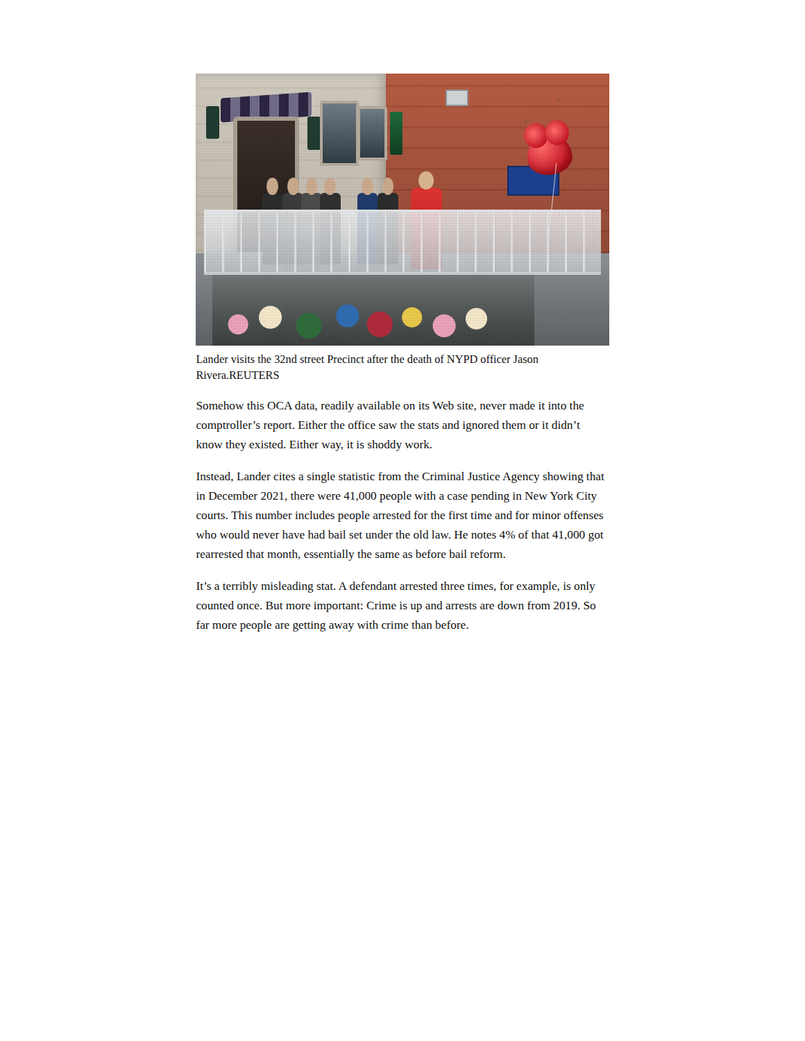Lander visits the 32nd street Precinct after the death of NYPD officer Jason Rivera.REUTERS
Somehow this OCA data, readily available on its Web site, never made it into the comptroller’s report. Either the office saw the stats and ignored them or it didn’t know they existed. Either way, it is shoddy work.
Instead, Lander cites a single statistic from the Criminal Justice Agency showing that in December 2021, there were 41,000 people with a case pending in New York City courts. This number includes people arrested for the first time and for minor offenses who would never have had bail set under the old law. He notes 4% of that 41,000 got rearrested that month, essentially the same as before bail reform.
It’s a terribly misleading stat. A defendant arrested three times, for example, is only counted once. But more important: Crime is up and arrests are down from 2019. So far more people are getting away with crime than before.